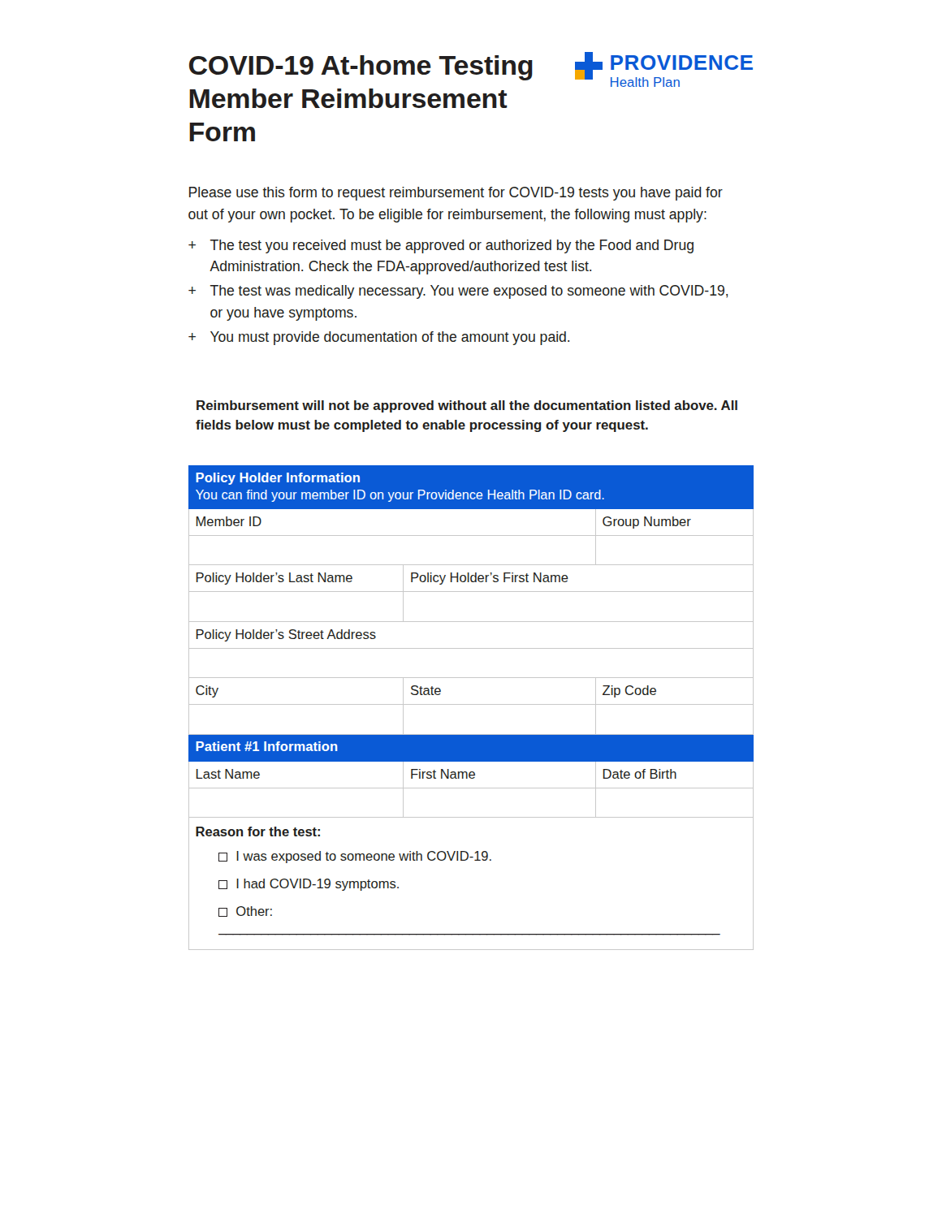COVID-19 At-home Testing Member Reimbursement Form
PROVIDENCE
Health Plan
Please use this form to request reimbursement for COVID-19 tests you have paid for out of your own pocket. To be eligible for reimbursement, the following must apply:
The test you received must be approved or authorized by the Food and Drug Administration. Check the FDA‑approved/authorized test list.
The test was medically necessary. You were exposed to someone with COVID-19, or you have symptoms.
You must provide documentation of the amount you paid.
Reimbursement will not be approved without all the documentation listed above. All fields below must be completed to enable processing of your request.
| Policy Holder Information You can find your member ID on your Providence Health Plan ID card. |
| Member ID | Group Number |
| Policy Holder’s Last Name | Policy Holder’s First Name |
| Policy Holder’s Street Address |
| City | State | Zip Code |
| Patient #1 Information |
| Last Name | First Name | Date of Birth |
| Reason for the test: I was exposed to someone with COVID-19. I had COVID-19 symptoms. Other: _______________________________________________________________________ |